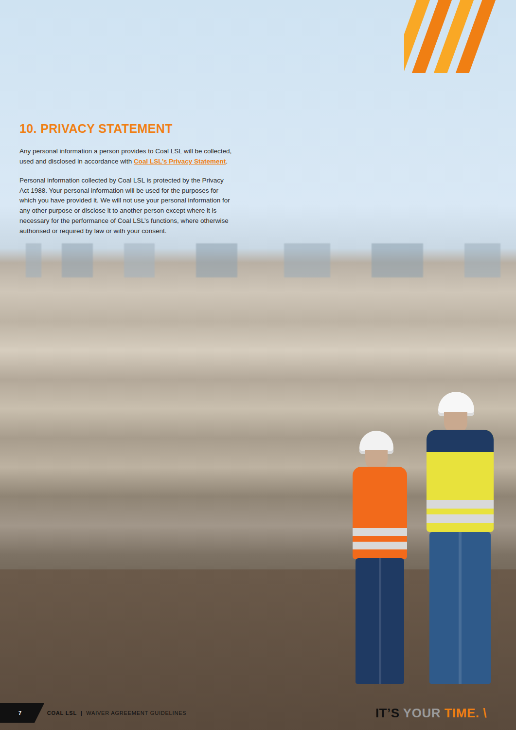10. Privacy Statement
Any personal information a person provides to Coal LSL will be collected, used and disclosed in accordance with Coal LSL’s Privacy Statement.
Personal information collected by Coal LSL is protected by the Privacy Act 1988. Your personal information will be used for the purposes for which you have provided it. We will not use your personal information for any other purpose or disclose it to another person except where it is necessary for the performance of Coal LSL’s functions, where otherwise authorised or required by law or with your consent.
7
COAL LSL | WAIVER AGREEMENT GUIDELINES
IT’S YOUR TIME. \